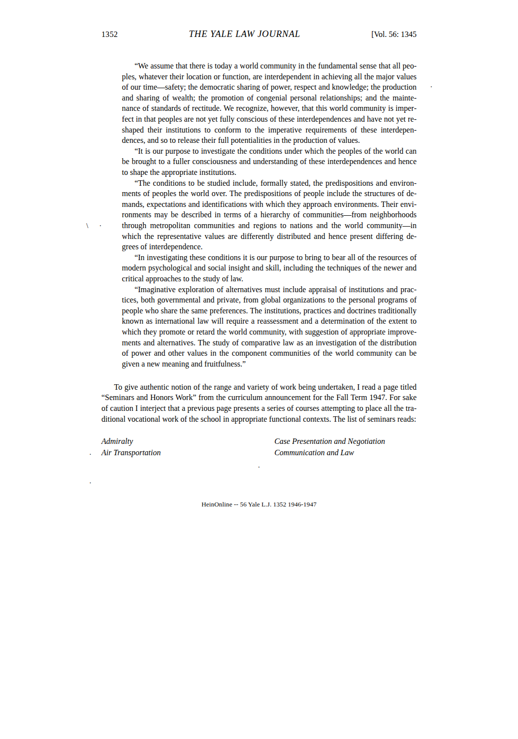· \ · · · ·
1352 THE YALE LAW JOURNAL [Vol. 56: 1345
“We assume that there is today a world community in the fundamental sense that all peoples, whatever their location or function, are interdependent in achieving all the major values of our time—safety; the democratic sharing of power, respect and knowledge; the production and sharing of wealth; the promotion of congenial personal relationships; and the maintenance of standards of rectitude. We recognize, however, that this world community is imperfect in that peoples are not yet fully conscious of these interdependences and have not yet reshaped their institutions to conform to the imperative requirements of these interdependences, and so to release their full potentialities in the production of values.
“It is our purpose to investigate the conditions under which the peoples of the world can be brought to a fuller consciousness and understanding of these interdependences and hence to shape the appropriate institutions.
“The conditions to be studied include, formally stated, the predispositions and environments of peoples the world over. The predispositions of people include the structures of demands, expectations and identifications with which they approach environments. Their environments may be described in terms of a hierarchy of communities—from neighborhoods through metropolitan communities and regions to nations and the world community—in which the representative values are differently distributed and hence present differing degrees of interdependence.
“In investigating these conditions it is our purpose to bring to bear all of the resources of modern psychological and social insight and skill, including the techniques of the newer and critical approaches to the study of law.
“Imaginative exploration of alternatives must include appraisal of institutions and practices, both governmental and private, from global organizations to the personal programs of people who share the same preferences. The institutions, practices and doctrines traditionally known as international law will require a reassessment and a determination of the extent to which they promote or retard the world community, with suggestion of appropriate improvements and alternatives. The study of comparative law as an investigation of the distribution of power and other values in the component communities of the world community can be given a new meaning and fruitfulness.”
To give authentic notion of the range and variety of work being undertaken, I read a page titled “Seminars and Honors Work” from the curriculum announcement for the Fall Term 1947. For sake of caution I interject that a previous page presents a series of courses attempting to place all the traditional vocational work of the school in appropriate functional contexts. The list of seminars reads:
Admiralty Case Presentation and Negotiation Air Transportation Communication and Law
HeinOnline -- 56 Yale L.J. 1352 1946-1947